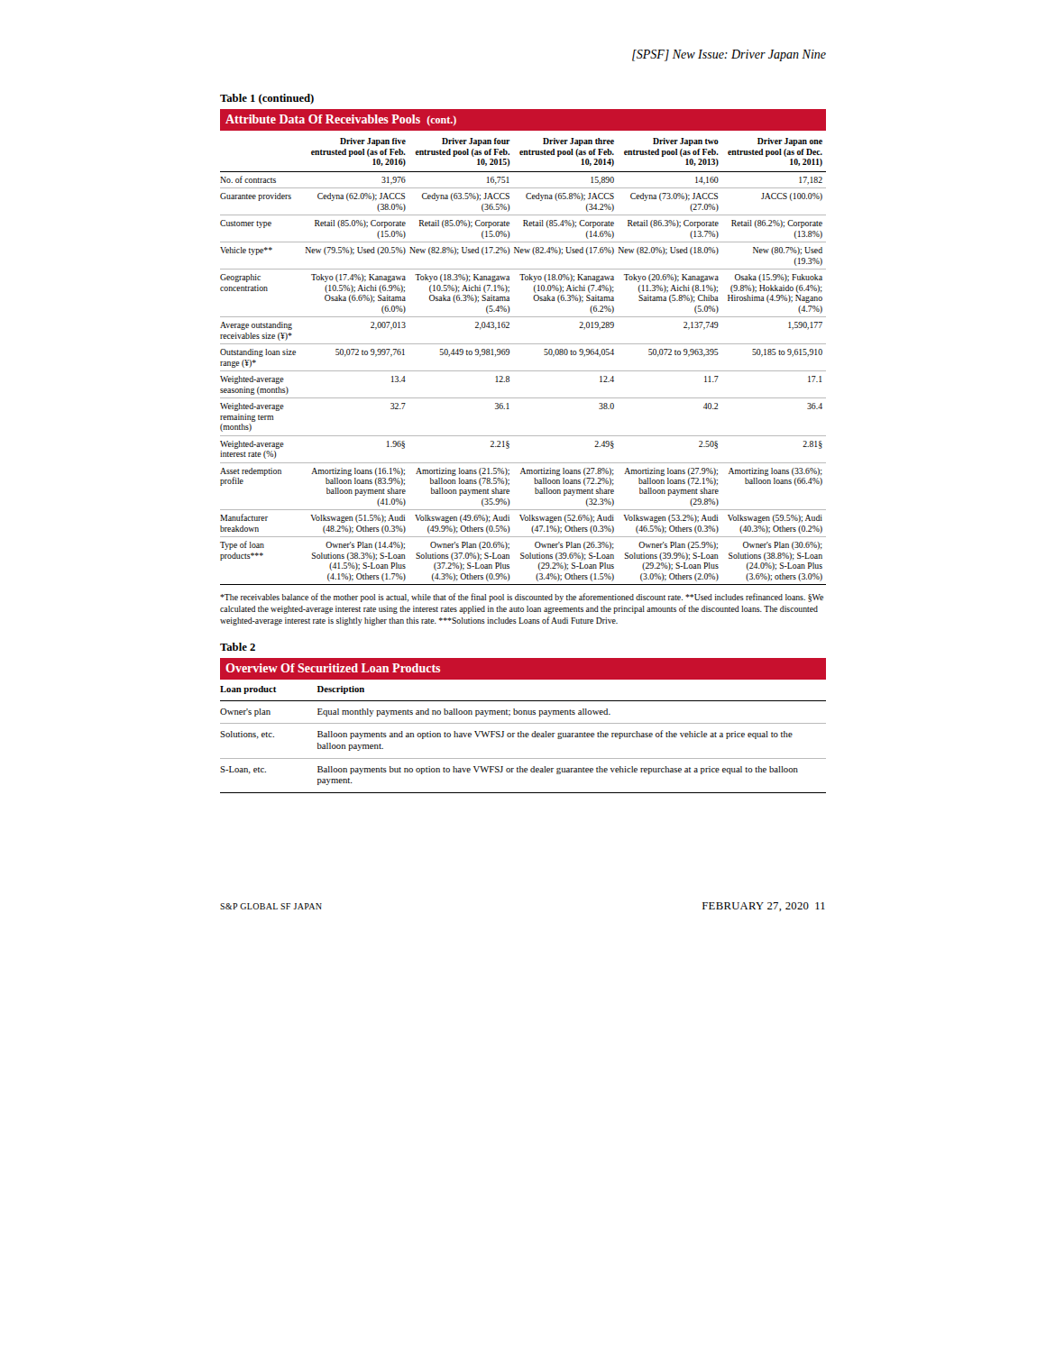[SPSF] New Issue: Driver Japan Nine
Table 1 (continued)
Attribute Data Of Receivables Pools (cont.)
| | Driver Japan five entrusted pool (as of Feb. 10, 2016) | Driver Japan four entrusted pool (as of Feb. 10, 2015) | Driver Japan three entrusted pool (as of Feb. 10, 2014) | Driver Japan two entrusted pool (as of Feb. 10, 2013) | Driver Japan one entrusted pool (as of Dec. 10, 2011) |
| --- | --- | --- | --- | --- | --- |
| No. of contracts | 31,976 | 16,751 | 15,890 | 14,160 | 17,182 |
| Guarantee providers | Cedyna (62.0%); JACCS (38.0%) | Cedyna (63.5%); JACCS (36.5%) | Cedyna (65.8%); JACCS (34.2%) | Cedyna (73.0%); JACCS (27.0%) | JACCS (100.0%) |
| Customer type | Retail (85.0%); Corporate (15.0%) | Retail (85.0%); Corporate (15.0%) | Retail (85.4%); Corporate (14.6%) | Retail (86.3%); Corporate (13.7%) | Retail (86.2%); Corporate (13.8%) |
| Vehicle type** | New (79.5%); Used (20.5%) | New (82.8%); Used (17.2%) | New (82.4%); Used (17.6%) | New (82.0%); Used (18.0%) | New (80.7%); Used (19.3%) |
| Geographic concentration | Tokyo (17.4%); Kanagawa (10.5%); Aichi (6.9%); Osaka (6.6%); Saitama (6.0%) | Tokyo (18.3%); Kanagawa (10.5%); Aichi (7.1%); Osaka (6.3%); Saitama (5.4%) | Tokyo (18.0%); Kanagawa (10.0%); Aichi (7.4%); Osaka (6.3%); Saitama (6.2%) | Tokyo (20.6%); Kanagawa (11.3%); Aichi (8.1%); Saitama (5.8%); Chiba (5.0%) | Osaka (15.9%); Fukuoka (9.8%); Hokkaido (6.4%); Hiroshima (4.9%); Nagano (4.7%) |
| Average outstanding receivables size (¥)* | 2,007,013 | 2,043,162 | 2,019,289 | 2,137,749 | 1,590,177 |
| Outstanding loan size range (¥)* | 50,072 to 9,997,761 | 50,449 to 9,981,969 | 50,080 to 9,964,054 | 50,072 to 9,963,395 | 50,185 to 9,615,910 |
| Weighted-average seasoning (months) | 13.4 | 12.8 | 12.4 | 11.7 | 17.1 |
| Weighted-average remaining term (months) | 32.7 | 36.1 | 38.0 | 40.2 | 36.4 |
| Weighted-average interest rate (%) | 1.96§ | 2.21§ | 2.49§ | 2.50§ | 2.81§ |
| Asset redemption profile | Amortizing loans (16.1%); balloon loans (83.9%); balloon payment share (41.0%) | Amortizing loans (21.5%); balloon loans (78.5%); balloon payment share (35.9%) | Amortizing loans (27.8%); balloon loans (72.2%); balloon payment share (32.3%) | Amortizing loans (27.9%); balloon loans (72.1%); balloon payment share (29.8%) | Amortizing loans (33.6%); balloon loans (66.4%) |
| Manufacturer breakdown | Volkswagen (51.5%); Audi (48.2%); Others (0.3%) | Volkswagen (49.6%); Audi (49.9%); Others (0.5%) | Volkswagen (52.6%); Audi (47.1%); Others (0.3%) | Volkswagen (53.2%); Audi (46.5%); Others (0.3%) | Volkswagen (59.5%); Audi (40.3%); Others (0.2%) |
| Type of loan products*** | Owner's Plan (14.4%); Solutions (38.3%); S-Loan (41.5%); S-Loan Plus (4.1%); Others (1.7%) | Owner's Plan (20.6%); Solutions (37.0%); S-Loan (37.2%); S-Loan Plus (4.3%); Others (0.9%) | Owner's Plan (26.3%); Solutions (39.6%); S-Loan (29.2%); S-Loan Plus (3.4%); Others (1.5%) | Owner's Plan (25.9%); Solutions (39.9%); S-Loan (29.2%); S-Loan Plus (3.0%); Others (2.0%) | Owner's Plan (30.6%); Solutions (38.8%); S-Loan (24.0%); S-Loan Plus (3.6%); others (3.0%) |
*The receivables balance of the mother pool is actual, while that of the final pool is discounted by the aforementioned discount rate. **Used includes refinanced loans. §We calculated the weighted-average interest rate using the interest rates applied in the auto loan agreements and the principal amounts of the discounted loans. The discounted weighted-average interest rate is slightly higher than this rate. ***Solutions includes Loans of Audi Future Drive.
Table 2
Overview Of Securitized Loan Products
| Loan product | Description |
| --- | --- |
| Owner's plan | Equal monthly payments and no balloon payment; bonus payments allowed. |
| Solutions, etc. | Balloon payments and an option to have VWFSJ or the dealer guarantee the repurchase of the vehicle at a price equal to the balloon payment. |
| S-Loan, etc. | Balloon payments but no option to have VWFSJ or the dealer guarantee the vehicle repurchase at a price equal to the balloon payment. |
S&P GLOBAL SF JAPAN
FEBRUARY 27, 202011